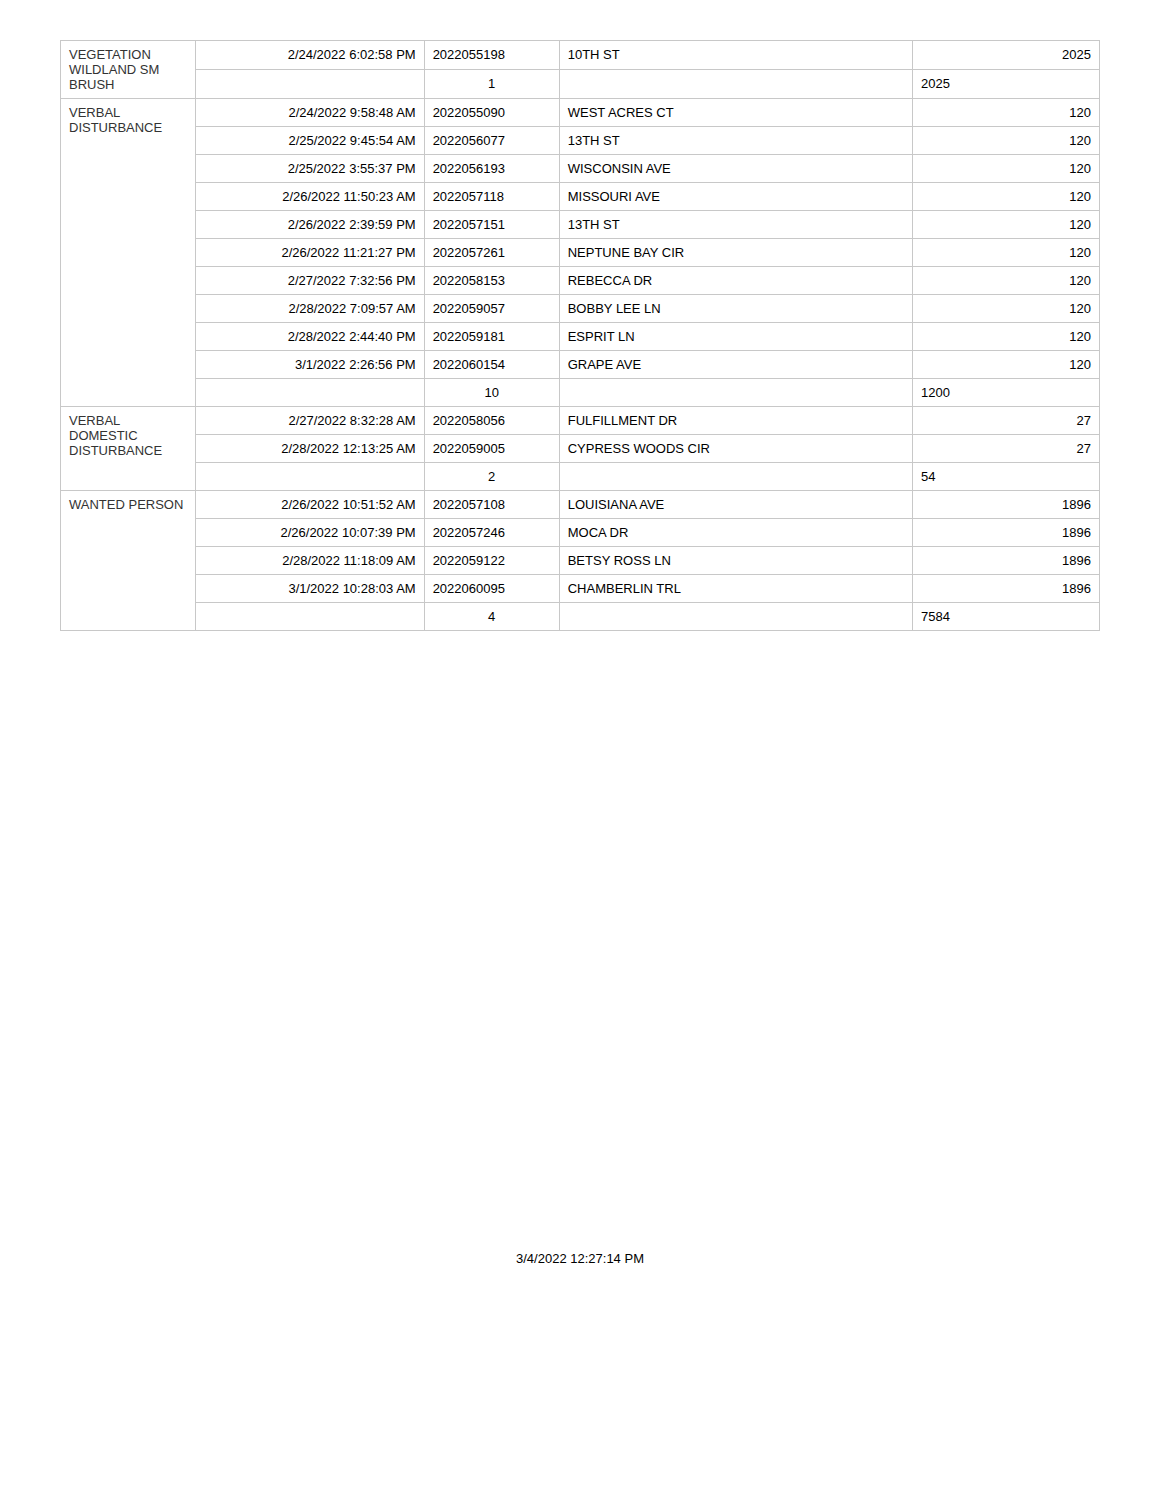| VEGETATION WILDLAND SM BRUSH | 2/24/2022 6:02:58 PM | 2022055198 | 10TH ST | 2025 |
| | 1 | | 2025 |
| VERBAL DISTURBANCE | 2/24/2022 9:58:48 AM | 2022055090 | WEST ACRES CT | 120 |
| 2/25/2022 9:45:54 AM | 2022056077 | 13TH ST | 120 |
| 2/25/2022 3:55:37 PM | 2022056193 | WISCONSIN AVE | 120 |
| 2/26/2022 11:50:23 AM | 2022057118 | MISSOURI AVE | 120 |
| 2/26/2022 2:39:59 PM | 2022057151 | 13TH ST | 120 |
| 2/26/2022 11:21:27 PM | 2022057261 | NEPTUNE BAY CIR | 120 |
| 2/27/2022 7:32:56 PM | 2022058153 | REBECCA DR | 120 |
| 2/28/2022 7:09:57 AM | 2022059057 | BOBBY LEE LN | 120 |
| 2/28/2022 2:44:40 PM | 2022059181 | ESPRIT LN | 120 |
| 3/1/2022 2:26:56 PM | 2022060154 | GRAPE AVE | 120 |
| | 10 | | 1200 |
| VERBAL DOMESTIC DISTURBANCE | 2/27/2022 8:32:28 AM | 2022058056 | FULFILLMENT DR | 27 |
| 2/28/2022 12:13:25 AM | 2022059005 | CYPRESS WOODS CIR | 27 |
| | 2 | | 54 |
| WANTED PERSON | 2/26/2022 10:51:52 AM | 2022057108 | LOUISIANA AVE | 1896 |
| 2/26/2022 10:07:39 PM | 2022057246 | MOCA DR | 1896 |
| 2/28/2022 11:18:09 AM | 2022059122 | BETSY ROSS LN | 1896 |
| 3/1/2022 10:28:03 AM | 2022060095 | CHAMBERLIN TRL | 1896 |
| | 4 | | 7584 |
3/4/2022 12:27:14 PM